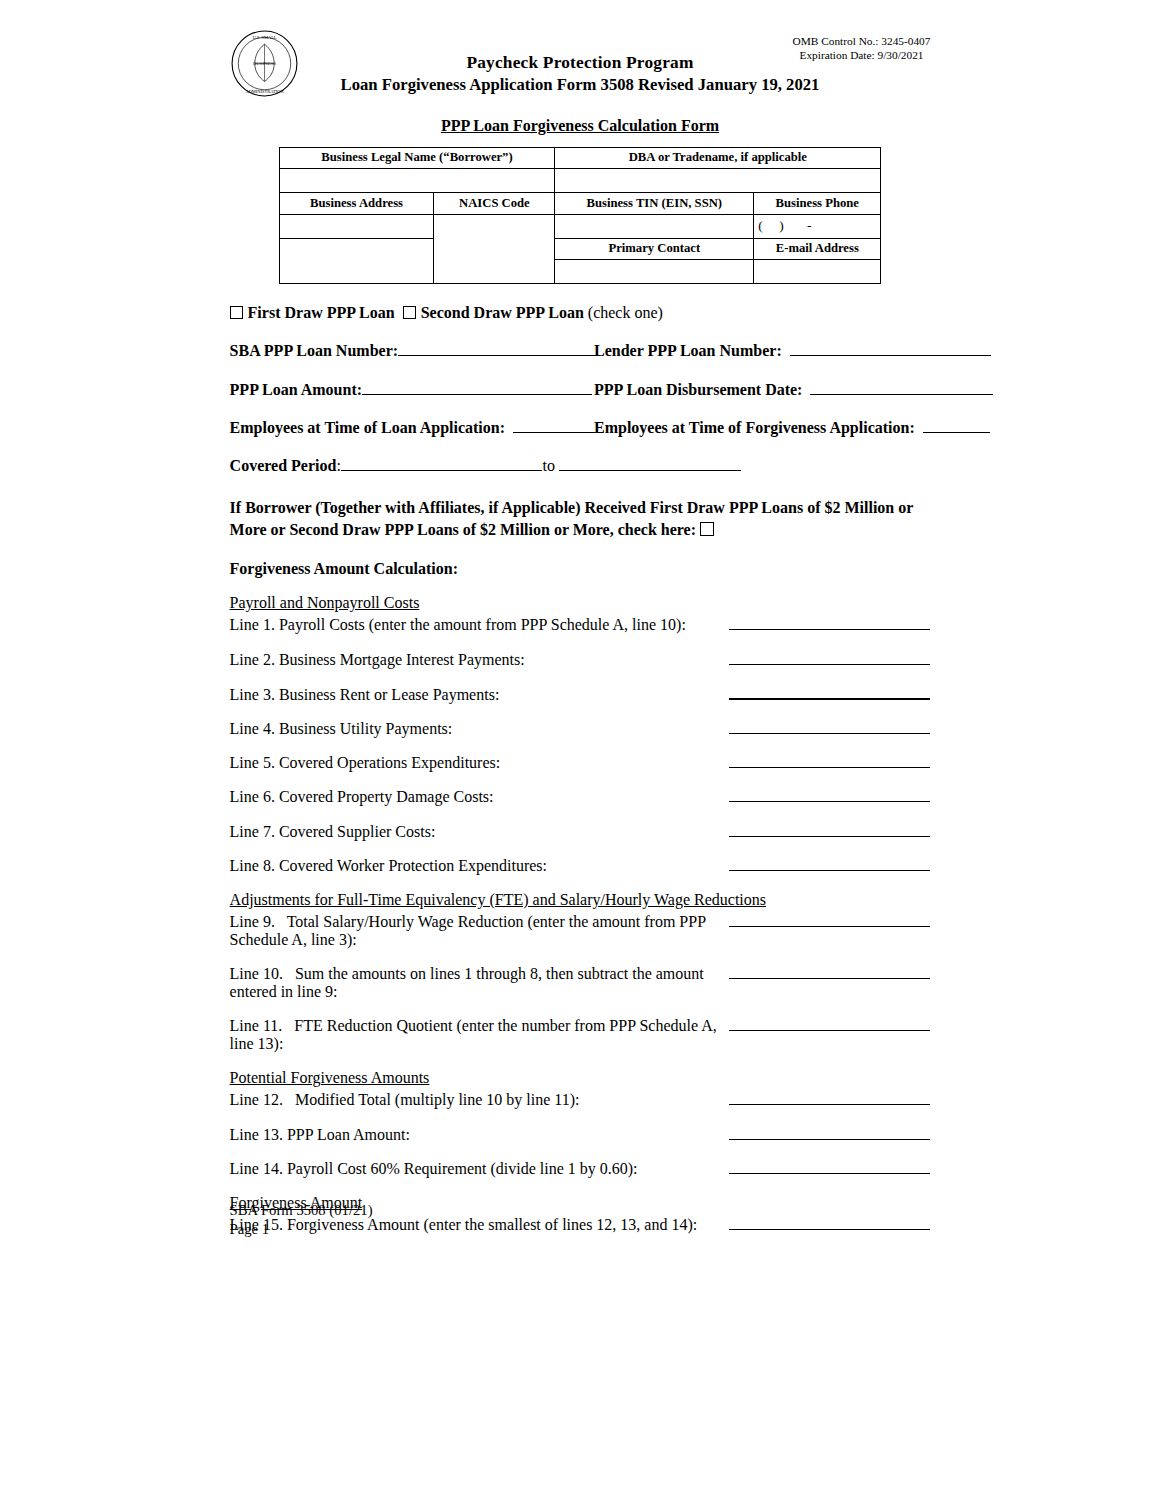U.S. SMALL ADMINISTRATION BUSINESS
OMB Control No.: 3245-0407
Expiration Date: 9/30/2021
Paycheck Protection Program
Loan Forgiveness Application Form 3508 Revised January 19, 2021
PPP Loan Forgiveness Calculation Form
| Business Legal Name (“Borrower”) | DBA or Tradename, if applicable |
| --- | --- |
| Business Address | NAICS Code | Business TIN (EIN, SSN) | Business Phone |
| | | | ( ) - |
| | Primary Contact | E-mail Address |
First Draw PPP Loan Second Draw PPP Loan (check one)
SBA PPP Loan Number:
Lender PPP Loan Number:
PPP Loan Amount:
PPP Loan Disbursement Date:
Employees at Time of Loan Application:
Employees at Time of Forgiveness Application:
Covered Period: to
If Borrower (Together with Affiliates, if Applicable) Received First Draw PPP Loans of $2 Million or More or Second Draw PPP Loans of $2 Million or More, check here:
Forgiveness Amount Calculation:
Payroll and Nonpayroll Costs
Line 1. Payroll Costs (enter the amount from PPP Schedule A, line 10):
Line 2. Business Mortgage Interest Payments:
Line 3. Business Rent or Lease Payments:
Line 4. Business Utility Payments:
Line 5. Covered Operations Expenditures:
Line 6. Covered Property Damage Costs:
Line 7. Covered Supplier Costs:
Line 8. Covered Worker Protection Expenditures:
Adjustments for Full-Time Equivalency (FTE) and Salary/Hourly Wage Reductions
Line 9. Total Salary/Hourly Wage Reduction (enter the amount from PPP Schedule A, line 3):
Line 10. Sum the amounts on lines 1 through 8, then subtract the amount entered in line 9:
Line 11. FTE Reduction Quotient (enter the number from PPP Schedule A, line 13):
Potential Forgiveness Amounts
Line 12. Modified Total (multiply line 10 by line 11):
Line 13. PPP Loan Amount:
Line 14. Payroll Cost 60% Requirement (divide line 1 by 0.60):
Forgiveness Amount
Line 15. Forgiveness Amount (enter the smallest of lines 12, 13, and 14):
SBA Form 3508 (01/21)
Page 1